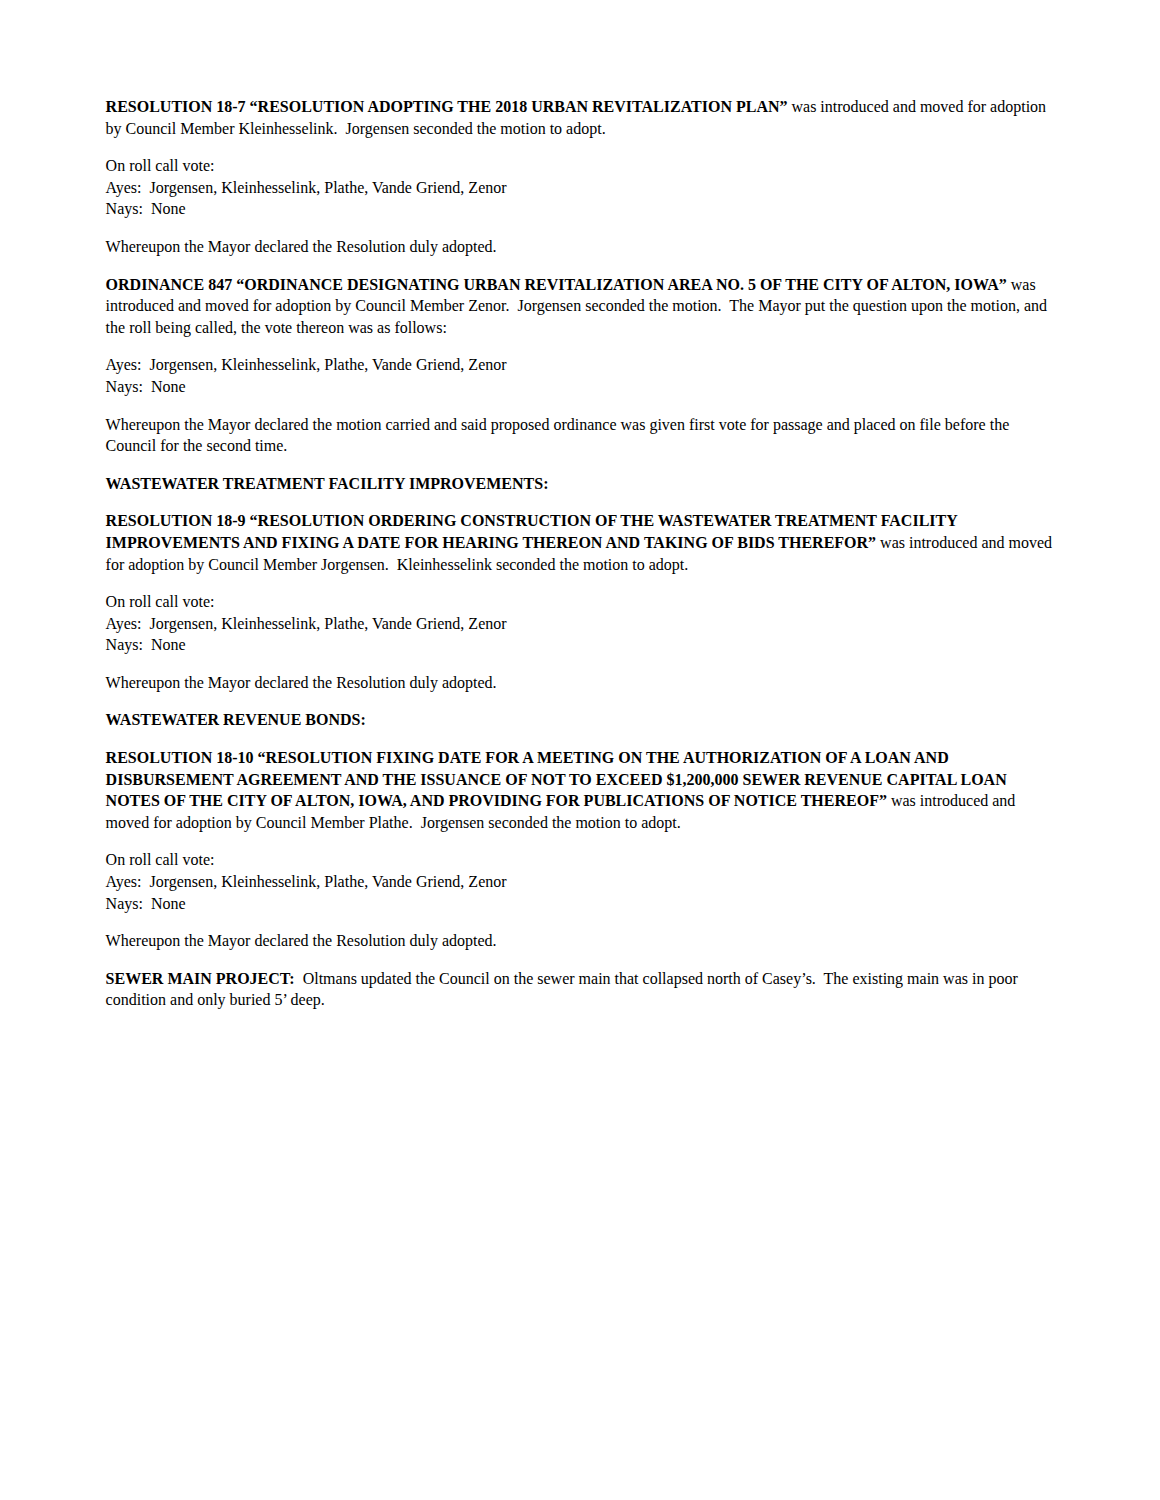RESOLUTION 18-7 “RESOLUTION ADOPTING THE 2018 URBAN REVITALIZATION PLAN” was introduced and moved for adoption by Council Member Kleinhesselink. Jorgensen seconded the motion to adopt.
On roll call vote:
Ayes: Jorgensen, Kleinhesselink, Plathe, Vande Griend, Zenor
Nays: None
Whereupon the Mayor declared the Resolution duly adopted.
ORDINANCE 847 “ORDINANCE DESIGNATING URBAN REVITALIZATION AREA NO. 5 OF THE CITY OF ALTON, IOWA” was introduced and moved for adoption by Council Member Zenor. Jorgensen seconded the motion. The Mayor put the question upon the motion, and the roll being called, the vote thereon was as follows:
Ayes: Jorgensen, Kleinhesselink, Plathe, Vande Griend, Zenor
Nays: None
Whereupon the Mayor declared the motion carried and said proposed ordinance was given first vote for passage and placed on file before the Council for the second time.
WASTEWATER TREATMENT FACILITY IMPROVEMENTS:
RESOLUTION 18-9 “RESOLUTION ORDERING CONSTRUCTION OF THE WASTEWATER TREATMENT FACILITY IMPROVEMENTS AND FIXING A DATE FOR HEARING THEREON AND TAKING OF BIDS THEREFOR” was introduced and moved for adoption by Council Member Jorgensen. Kleinhesselink seconded the motion to adopt.
On roll call vote:
Ayes: Jorgensen, Kleinhesselink, Plathe, Vande Griend, Zenor
Nays: None
Whereupon the Mayor declared the Resolution duly adopted.
WASTEWATER REVENUE BONDS:
RESOLUTION 18-10 “RESOLUTION FIXING DATE FOR A MEETING ON THE AUTHORIZATION OF A LOAN AND DISBURSEMENT AGREEMENT AND THE ISSUANCE OF NOT TO EXCEED $1,200,000 SEWER REVENUE CAPITAL LOAN NOTES OF THE CITY OF ALTON, IOWA, AND PROVIDING FOR PUBLICATIONS OF NOTICE THEREOF” was introduced and moved for adoption by Council Member Plathe. Jorgensen seconded the motion to adopt.
On roll call vote:
Ayes: Jorgensen, Kleinhesselink, Plathe, Vande Griend, Zenor
Nays: None
Whereupon the Mayor declared the Resolution duly adopted.
SEWER MAIN PROJECT: Oltmans updated the Council on the sewer main that collapsed north of Casey’s. The existing main was in poor condition and only buried 5’ deep.